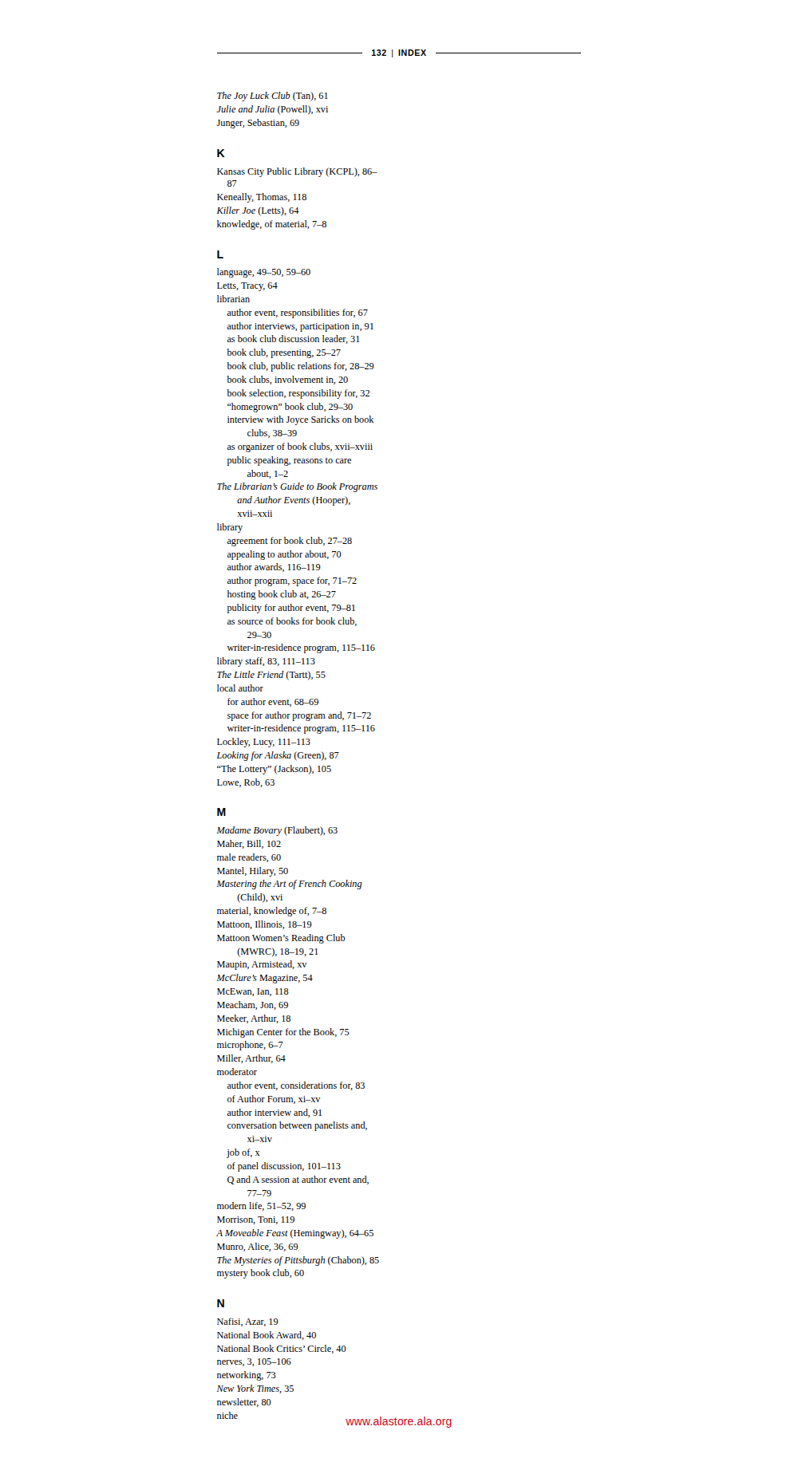132|INDEX
The Joy Luck Club (Tan), 61
Julie and Julia (Powell), xvi
Junger, Sebastian, 69
K
Kansas City Public Library (KCPL), 86–87
Keneally, Thomas, 118
Killer Joe (Letts), 64
knowledge, of material, 7–8
L
language, 49–50, 59–60
Letts, Tracy, 64
librarian
author event, responsibilities for, 67
author interviews, participation in, 91
as book club discussion leader, 31
book club, presenting, 25–27
book club, public relations for, 28–29
book clubs, involvement in, 20
book selection, responsibility for, 32
“homegrown” book club, 29–30
interview with Joyce Saricks on book
clubs, 38–39
as organizer of book clubs, xvii–xviii
public speaking, reasons to care
about, 1–2
The Librarian’s Guide to Book Programs
and Author Events (Hooper),
xvii–xxii
library
agreement for book club, 27–28
appealing to author about, 70
author awards, 116–119
author program, space for, 71–72
hosting book club at, 26–27
publicity for author event, 79–81
as source of books for book club,
29–30
writer-in-residence program, 115–116
library staff, 83, 111–113
The Little Friend (Tartt), 55
local author
for author event, 68–69
space for author program and, 71–72
writer-in-residence program, 115–116
Lockley, Lucy, 111–113
Looking for Alaska (Green), 87
“The Lottery” (Jackson), 105
Lowe, Rob, 63
M
Madame Bovary (Flaubert), 63
Maher, Bill, 102
male readers, 60
Mantel, Hilary, 50
Mastering the Art of French Cooking
(Child), xvi
material, knowledge of, 7–8
Mattoon, Illinois, 18–19
Mattoon Women’s Reading Club
(MWRC), 18–19, 21
Maupin, Armistead, xv
McClure’s Magazine, 54
McEwan, Ian, 118
Meacham, Jon, 69
Meeker, Arthur, 18
Michigan Center for the Book, 75
microphone, 6–7
Miller, Arthur, 64
moderator
author event, considerations for, 83
of Author Forum, xi–xv
author interview and, 91
conversation between panelists and,
xi–xiv
job of, x
of panel discussion, 101–113
Q and A session at author event and,
77–79
modern life, 51–52, 99
Morrison, Toni, 119
A Moveable Feast (Hemingway), 64–65
Munro, Alice, 36, 69
The Mysteries of Pittsburgh (Chabon), 85
mystery book club, 60
N
Nafisi, Azar, 19
National Book Award, 40
National Book Critics’ Circle, 40
nerves, 3, 105–106
networking, 73
New York Times, 35
newsletter, 80
niche
www.alastore.ala.org